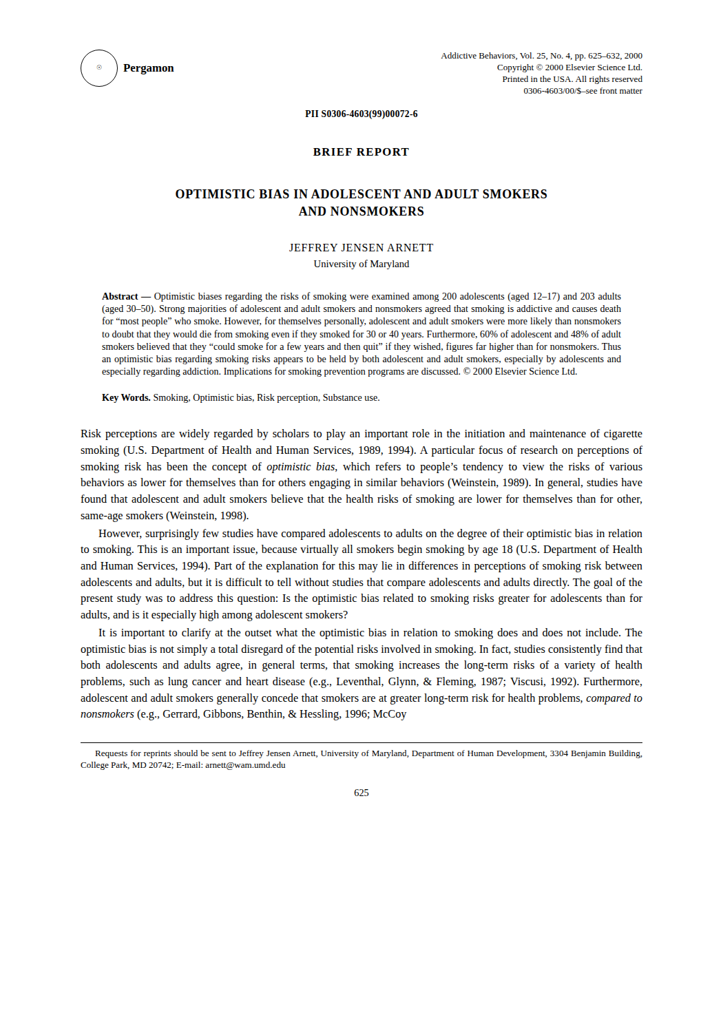☉
Pergamon
Addictive Behaviors, Vol. 25, No. 4, pp. 625–632, 2000
Copyright © 2000 Elsevier Science Ltd.
Printed in the USA. All rights reserved
0306-4603/00/$–see front matter
PII S0306-4603(99)00072-6
BRIEF REPORT
OPTIMISTIC BIAS IN ADOLESCENT AND ADULT SMOKERS
AND NONSMOKERS
JEFFREY JENSEN ARNETT
University of Maryland
Abstract — Optimistic biases regarding the risks of smoking were examined among 200 adolescents (aged 12–17) and 203 adults (aged 30–50). Strong majorities of adolescent and adult smokers and nonsmokers agreed that smoking is addictive and causes death for “most people” who smoke. However, for themselves personally, adolescent and adult smokers were more likely than nonsmokers to doubt that they would die from smoking even if they smoked for 30 or 40 years. Furthermore, 60% of adolescent and 48% of adult smokers believed that they “could smoke for a few years and then quit” if they wished, figures far higher than for nonsmokers. Thus an optimistic bias regarding smoking risks appears to be held by both adolescent and adult smokers, especially by adolescents and especially regarding addiction. Implications for smoking prevention programs are discussed. © 2000 Elsevier Science Ltd.
Key Words. Smoking, Optimistic bias, Risk perception, Substance use.
Risk perceptions are widely regarded by scholars to play an important role in the initiation and maintenance of cigarette smoking (U.S. Department of Health and Human Services, 1989, 1994). A particular focus of research on perceptions of smoking risk has been the concept of optimistic bias, which refers to people’s tendency to view the risks of various behaviors as lower for themselves than for others engaging in similar behaviors (Weinstein, 1989). In general, studies have found that adolescent and adult smokers believe that the health risks of smoking are lower for themselves than for other, same-age smokers (Weinstein, 1998).
However, surprisingly few studies have compared adolescents to adults on the degree of their optimistic bias in relation to smoking. This is an important issue, because virtually all smokers begin smoking by age 18 (U.S. Department of Health and Human Services, 1994). Part of the explanation for this may lie in differences in perceptions of smoking risk between adolescents and adults, but it is difficult to tell without studies that compare adolescents and adults directly. The goal of the present study was to address this question: Is the optimistic bias related to smoking risks greater for adolescents than for adults, and is it especially high among adolescent smokers?
It is important to clarify at the outset what the optimistic bias in relation to smoking does and does not include. The optimistic bias is not simply a total disregard of the potential risks involved in smoking. In fact, studies consistently find that both adolescents and adults agree, in general terms, that smoking increases the long-term risks of a variety of health problems, such as lung cancer and heart disease (e.g., Leventhal, Glynn, & Fleming, 1987; Viscusi, 1992). Furthermore, adolescent and adult smokers generally concede that smokers are at greater long-term risk for health problems, compared to nonsmokers (e.g., Gerrard, Gibbons, Benthin, & Hessling, 1996; McCoy
Requests for reprints should be sent to Jeffrey Jensen Arnett, University of Maryland, Department of Human Development, 3304 Benjamin Building, College Park, MD 20742; E-mail: arnett@wam.umd.edu
625